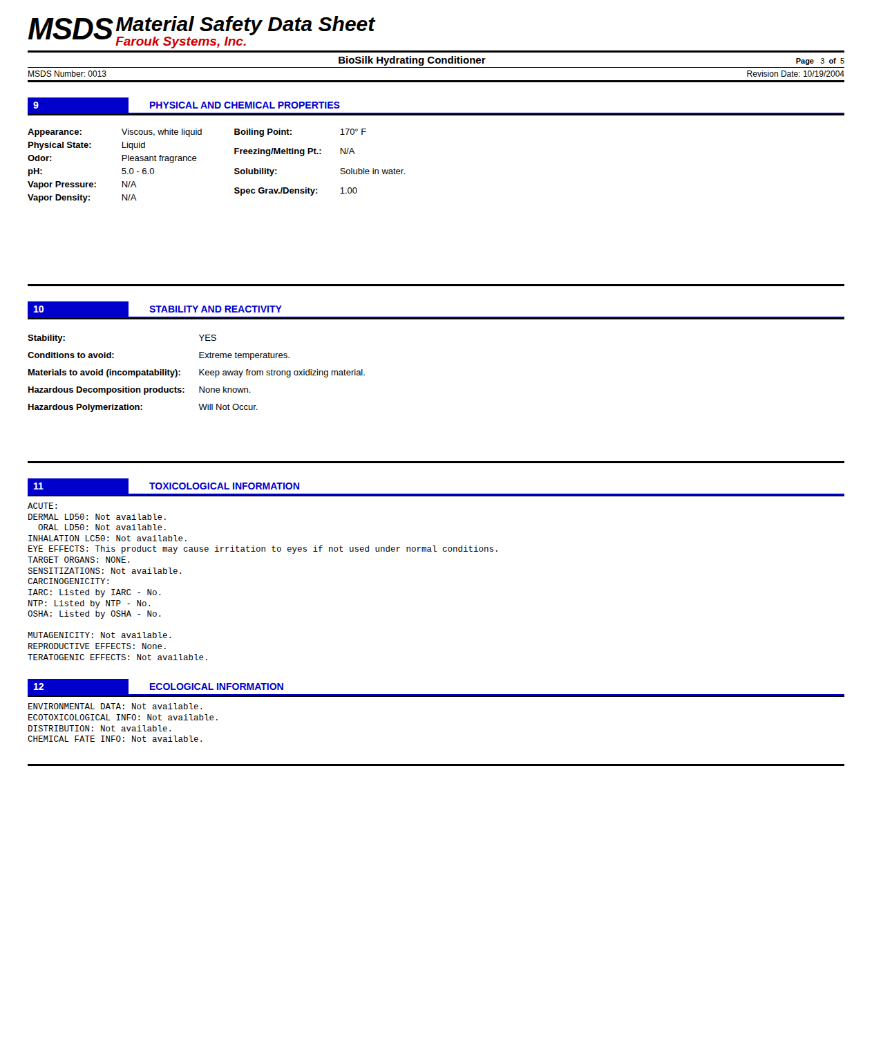MSDS
Material Safety Data Sheet
Farouk Systems, Inc.
BioSilk Hydrating Conditioner
Page 3 of 5
MSDS Number: 0013
Revision Date: 10/19/2004
9
PHYSICAL AND CHEMICAL PROPERTIES
| Appearance: | Viscous, white liquid |
| Physical State: | Liquid |
| Odor: | Pleasant fragrance |
| pH: | 5.0 - 6.0 |
| Vapor Pressure: | N/A |
| Vapor Density: | N/A |
| Boiling Point: | 170° F |
| Freezing/Melting Pt.: | N/A |
| Solubility: | Soluble in water. |
| Spec Grav./Density: | 1.00 |
10
STABILITY AND REACTIVITY
| Stability: | YES |
| Conditions to avoid: | Extreme temperatures. |
| Materials to avoid (incompatability): | Keep away from strong oxidizing material. |
| Hazardous Decomposition products: | None known. |
| Hazardous Polymerization: | Will Not Occur. |
11
TOXICOLOGICAL INFORMATION
ACUTE:
DERMAL LD50: Not available.
  ORAL LD50: Not available.
INHALATION LC50: Not available.
EYE EFFECTS: This product may cause irritation to eyes if not used under normal conditions.
TARGET ORGANS: NONE.
SENSITIZATIONS: Not available.
CARCINOGENICITY:
IARC: Listed by IARC - No.
NTP: Listed by NTP - No.
OSHA: Listed by OSHA - No.

MUTAGENICITY: Not available.
REPRODUCTIVE EFFECTS: None.
TERATOGENIC EFFECTS: Not available.
12
ECOLOGICAL INFORMATION
ENVIRONMENTAL DATA: Not available.
ECOTOXICOLOGICAL INFO: Not available.
DISTRIBUTION: Not available.
CHEMICAL FATE INFO: Not available.